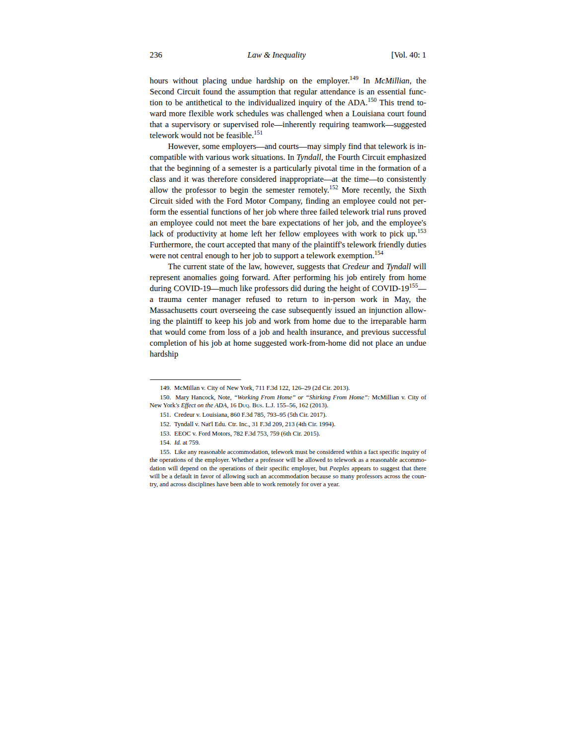236 Law & Inequality [Vol. 40: 1
hours without placing undue hardship on the employer.149 In McMillian, the Second Circuit found the assumption that regular attendance is an essential function to be antithetical to the individualized inquiry of the ADA.150 This trend toward more flexible work schedules was challenged when a Louisiana court found that a supervisory or supervised role—inherently requiring teamwork—suggested telework would not be feasible.151
However, some employers—and courts—may simply find that telework is incompatible with various work situations. In Tyndall, the Fourth Circuit emphasized that the beginning of a semester is a particularly pivotal time in the formation of a class and it was therefore considered inappropriate—at the time—to consistently allow the professor to begin the semester remotely.152 More recently, the Sixth Circuit sided with the Ford Motor Company, finding an employee could not perform the essential functions of her job where three failed telework trial runs proved an employee could not meet the bare expectations of her job, and the employee's lack of productivity at home left her fellow employees with work to pick up.153 Furthermore, the court accepted that many of the plaintiff's telework friendly duties were not central enough to her job to support a telework exemption.154
The current state of the law, however, suggests that Credeur and Tyndall will represent anomalies going forward. After performing his job entirely from home during COVID-19—much like professors did during the height of COVID-19155—a trauma center manager refused to return to in-person work in May, the Massachusetts court overseeing the case subsequently issued an injunction allowing the plaintiff to keep his job and work from home due to the irreparable harm that would come from loss of a job and health insurance, and previous successful completion of his job at home suggested work-from-home did not place an undue hardship
149. McMillan v. City of New York, 711 F.3d 122, 126–29 (2d Cir. 2013).
150. Mary Hancock, Note, “Working From Home” or “Shirking From Home”: McMillian v. City of New York's Effect on the ADA, 16 Duq. Bus. L.J. 155–56, 162 (2013).
151. Credeur v. Louisiana, 860 F.3d 785, 793–95 (5th Cir. 2017).
152. Tyndall v. Nat'l Edu. Ctr. Inc., 31 F.3d 209, 213 (4th Cir. 1994).
153. EEOC v. Ford Motors, 782 F.3d 753, 759 (6th Cir. 2015).
154. Id. at 759.
155. Like any reasonable accommodation, telework must be considered within a fact specific inquiry of the operations of the employer. Whether a professor will be allowed to telework as a reasonable accommodation will depend on the operations of their specific employer, but Peeples appears to suggest that there will be a default in favor of allowing such an accommodation because so many professors across the country, and across disciplines have been able to work remotely for over a year.